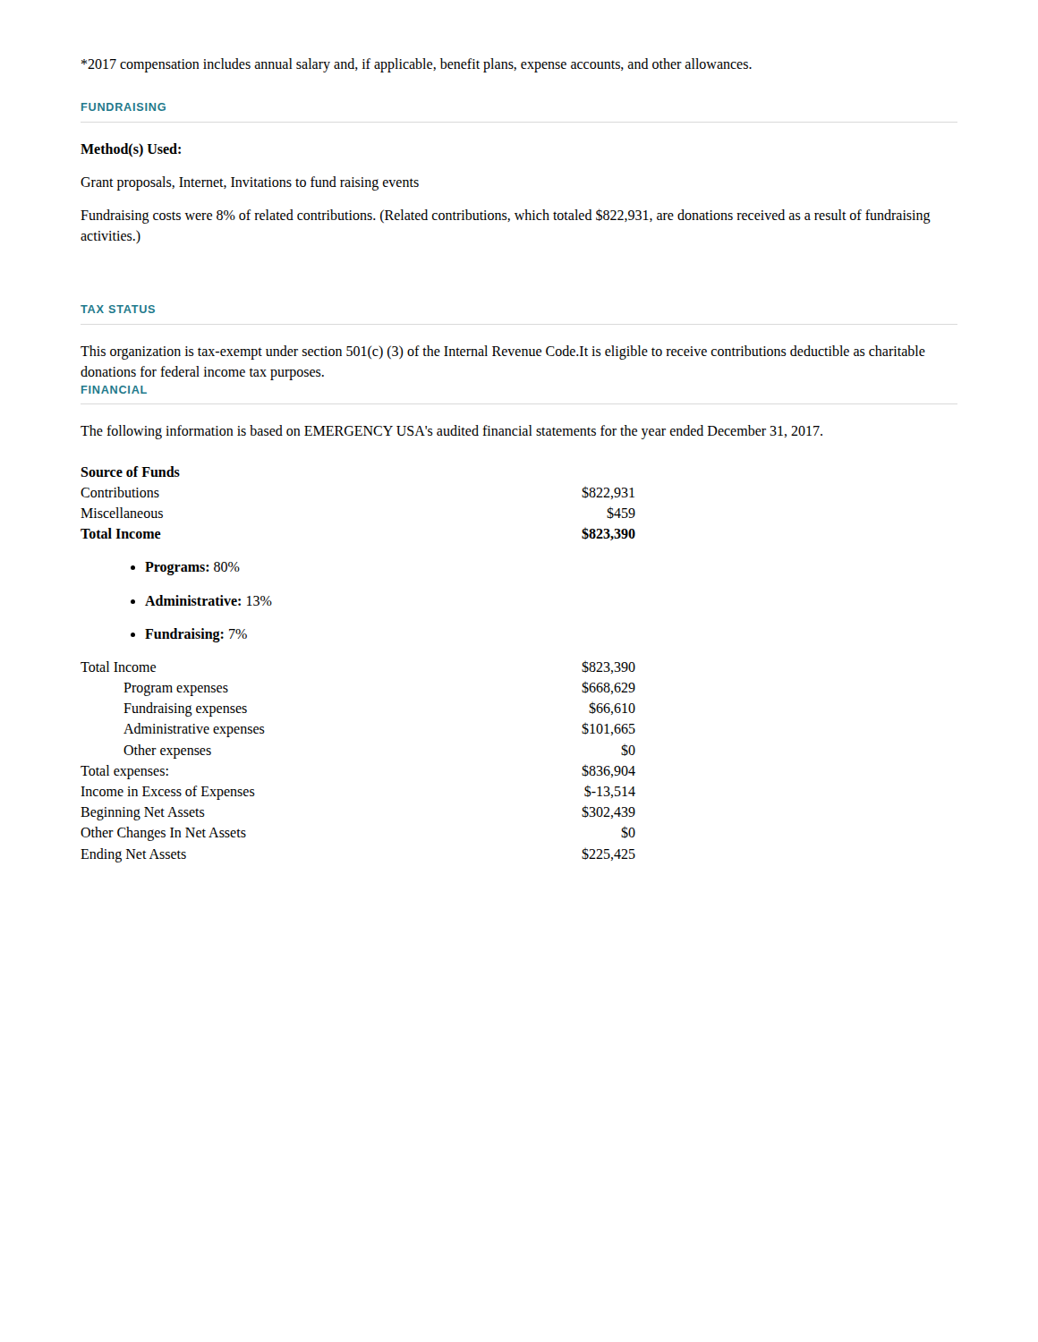*2017 compensation includes annual salary and, if applicable, benefit plans, expense accounts, and other allowances.
Fundraising
Method(s) Used:
Grant proposals, Internet, Invitations to fund raising events
Fundraising costs were 8% of related contributions. (Related contributions, which totaled $822,931, are donations received as a result of fundraising activities.)
Tax Status
This organization is tax-exempt under section 501(c) (3) of the Internal Revenue Code.It is eligible to receive contributions deductible as charitable donations for federal income tax purposes.
Financial
The following information is based on EMERGENCY USA's audited financial statements for the year ended December 31, 2017.
Source of Funds
| Contributions | $822,931 |
| Miscellaneous | $459 |
| Total Income | $823,390 |
Programs: 80%
Administrative: 13%
Fundraising: 7%
| Total Income | $823,390 |
| Program expenses | $668,629 |
| Fundraising expenses | $66,610 |
| Administrative expenses | $101,665 |
| Other expenses | $0 |
| Total expenses: | $836,904 |
| Income in Excess of Expenses | $-13,514 |
| Beginning Net Assets | $302,439 |
| Other Changes In Net Assets | $0 |
| Ending Net Assets | $225,425 |